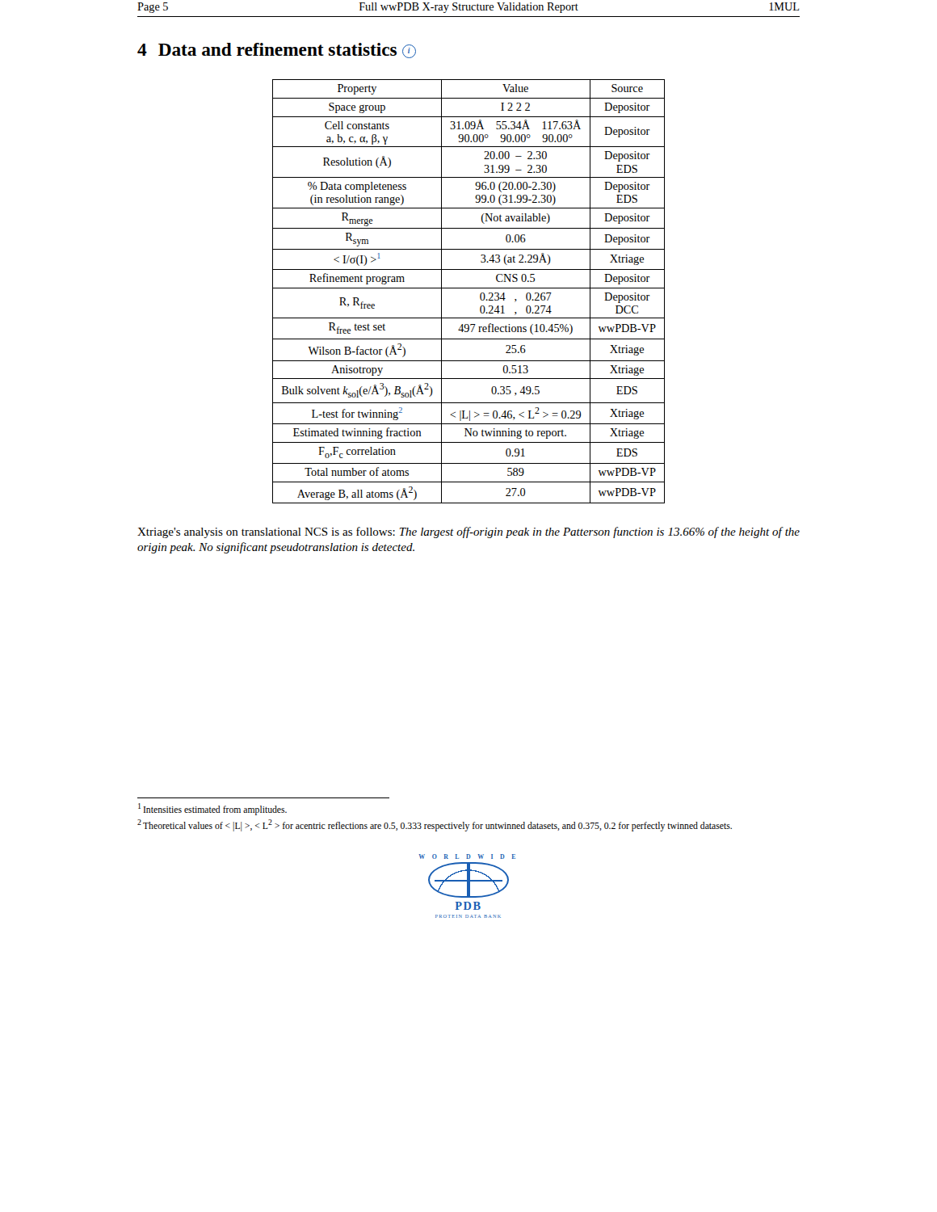Page 5
Full wwPDB X-ray Structure Validation Report
1MUL
4 Data and refinement statisticsi
| Property | Value | Source |
| --- | --- | --- |
| Space group | I 2 2 2 | Depositor |
| Cell constants a, b, c, α, β, γ | 31.09Å 55.34Å 117.63Å 90.00° 90.00° 90.00° | Depositor |
| Resolution (Å) | 20.00 – 2.30 31.99 – 2.30 | Depositor EDS |
| % Data completeness (in resolution range) | 96.0 (20.00-2.30) 99.0 (31.99-2.30) | Depositor EDS |
| R merge | (Not available) | Depositor |
| R sym | 0.06 | Depositor |
| < I/σ(I) > 1 | 3.43 (at 2.29Å) | Xtriage |
| Refinement program | CNS 0.5 | Depositor |
| R, R free | 0.234 , 0.267 0.241 , 0.274 | Depositor DCC |
| R free test set | 497 reflections (10.45%) | wwPDB-VP |
| Wilson B-factor (Å 2 ) | 25.6 | Xtriage |
| Anisotropy | 0.513 | Xtriage |
| Bulk solvent k sol (e/Å 3 ), B sol (Å 2 ) | 0.35 , 49.5 | EDS |
| L-test for twinning 2 | < /L/ > = 0.46, < L 2 > = 0.29 | Xtriage |
| Estimated twinning fraction | No twinning to report. | Xtriage |
| F o ,F c correlation | 0.91 | EDS |
| Total number of atoms | 589 | wwPDB-VP |
| Average B, all atoms (Å 2 ) | 27.0 | wwPDB-VP |
Xtriage's analysis on translational NCS is as follows: The largest off-origin peak in the Patterson function is 13.66% of the height of the origin peak. No significant pseudotranslation is detected.
1 Intensities estimated from amplitudes.
2 Theoretical values of < |L| >, < L2 > for acentric reflections are 0.5, 0.333 respectively for untwinned datasets, and 0.375, 0.2 for perfectly twinned datasets.
W O R L D W I D E
PDB
PROTEIN DATA BANK